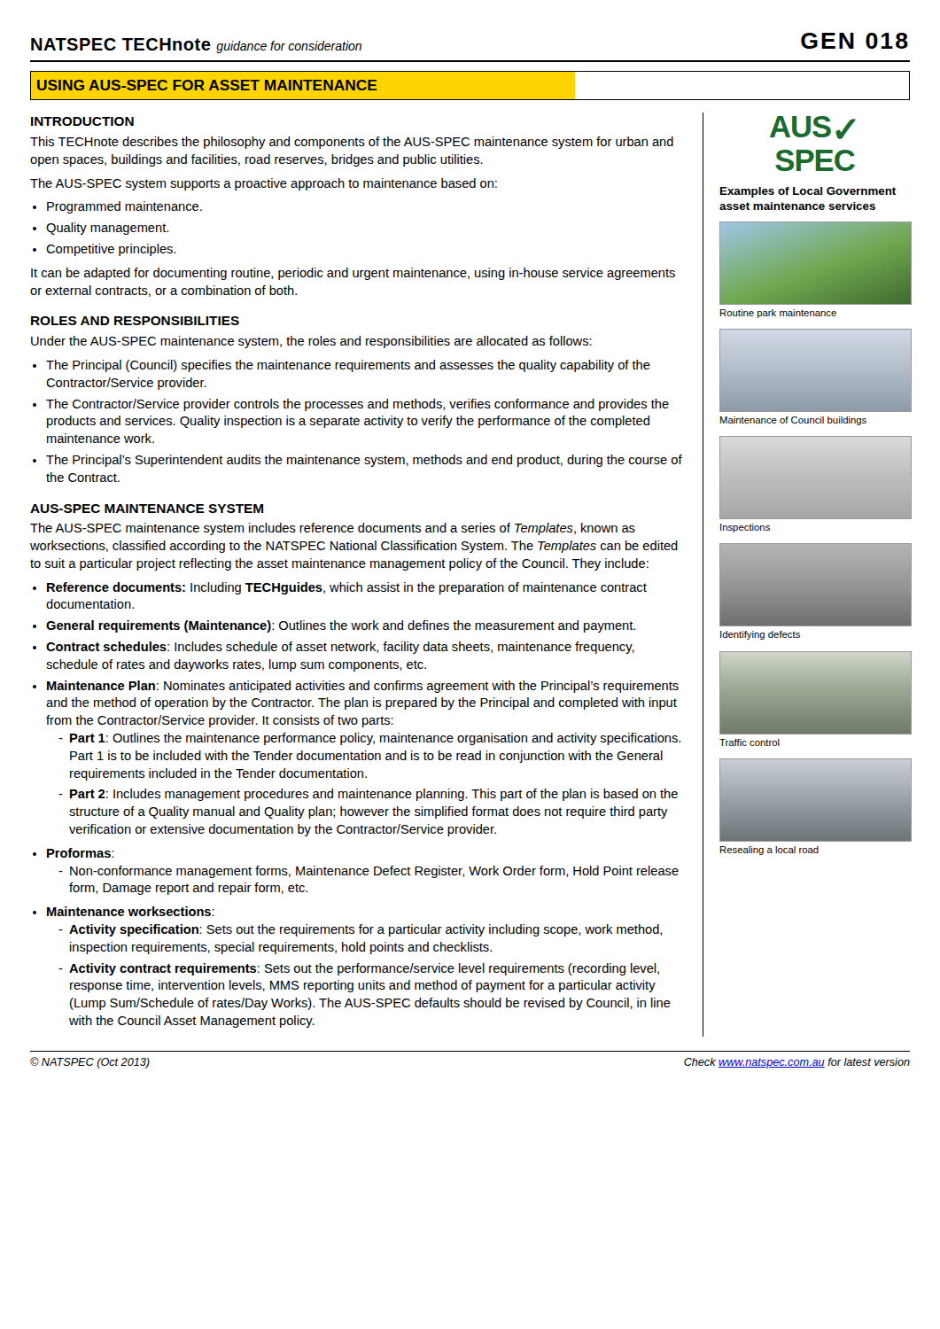NATSPEC TECHnote guidance for consideration
GEN 018
USING AUS-SPEC FOR ASSET MAINTENANCE
Introduction
This TECHnote describes the philosophy and components of the AUS-SPEC maintenance system for urban and open spaces, buildings and facilities, road reserves, bridges and public utilities.
The AUS-SPEC system supports a proactive approach to maintenance based on:
Programmed maintenance.
Quality management.
Competitive principles.
It can be adapted for documenting routine, periodic and urgent maintenance, using in-house service agreements or external contracts, or a combination of both.
Roles and Responsibilities
Under the AUS-SPEC maintenance system, the roles and responsibilities are allocated as follows:
The Principal (Council) specifies the maintenance requirements and assesses the quality capability of the Contractor/Service provider.
The Contractor/Service provider controls the processes and methods, verifies conformance and provides the products and services. Quality inspection is a separate activity to verify the performance of the completed maintenance work.
The Principal’s Superintendent audits the maintenance system, methods and end product, during the course of the Contract.
AUS-SPEC Maintenance System
The AUS-SPEC maintenance system includes reference documents and a series of Templates, known as worksections, classified according to the NATSPEC National Classification System. The Templates can be edited to suit a particular project reflecting the asset maintenance management policy of the Council. They include:
Reference documents: Including TECHguides, which assist in the preparation of maintenance contract documentation.
General requirements (Maintenance): Outlines the work and defines the measurement and payment.
Contract schedules: Includes schedule of asset network, facility data sheets, maintenance frequency, schedule of rates and dayworks rates, lump sum components, etc.
Maintenance Plan: Nominates anticipated activities and confirms agreement with the Principal’s requirements and the method of operation by the Contractor. The plan is prepared by the Principal and completed with input from the Contractor/Service provider. It consists of two parts:
Part 1: Outlines the maintenance performance policy, maintenance organisation and activity specifications. Part 1 is to be included with the Tender documentation and is to be read in conjunction with the General requirements included in the Tender documentation.
Part 2: Includes management procedures and maintenance planning. This part of the plan is based on the structure of a Quality manual and Quality plan; however the simplified format does not require third party verification or extensive documentation by the Contractor/Service provider.
Proformas:
Non-conformance management forms, Maintenance Defect Register, Work Order form, Hold Point release form, Damage report and repair form, etc.
Maintenance worksections:
Activity specification: Sets out the requirements for a particular activity including scope, work method, inspection requirements, special requirements, hold points and checklists.
Activity contract requirements: Sets out the performance/service level requirements (recording level, response time, intervention levels, MMS reporting units and method of payment for a particular activity (Lump Sum/Schedule of rates/Day Works). The AUS-SPEC defaults should be revised by Council, in line with the Council Asset Management policy.
AUS✓
SPEC
Examples of Local Government asset maintenance services
Routine park maintenance
Maintenance of Council buildings
Inspections
Identifying defects
Traffic control
Resealing a local road
© NATSPEC (Oct 2013)
Check www.natspec.com.au for latest version